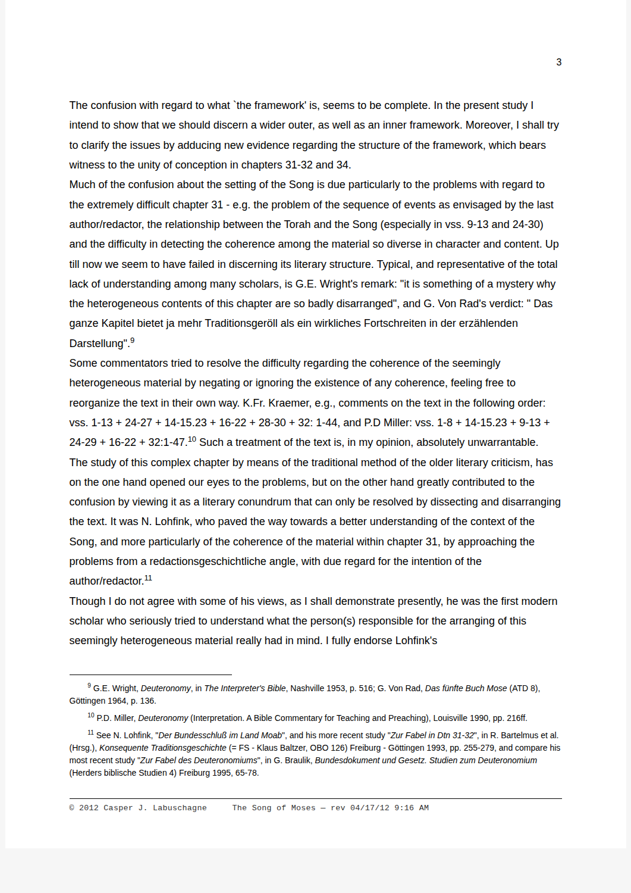3
The confusion with regard to what `the framework' is, seems to be complete. In the present study I intend to show that we should discern a wider outer, as well as an inner framework. Moreover, I shall try to clarify the issues by adducing new evidence regarding the structure of the framework, which bears witness to the unity of conception in chapters 31-32 and 34.
Much of the confusion about the setting of the Song is due particularly to the problems with regard to the extremely difficult chapter 31 - e.g. the problem of the sequence of events as envisaged by the last author/redactor, the relationship between the Torah and the Song (especially in vss. 9-13 and 24-30) and the difficulty in detecting the coherence among the material so diverse in character and content. Up till now we seem to have failed in discerning its literary structure. Typical, and representative of the total lack of understanding among many scholars, is G.E. Wright's remark: "it is something of a mystery why the heterogeneous contents of this chapter are so badly disarranged", and G. Von Rad's verdict: " Das ganze Kapitel bietet ja mehr Traditionsgeröll als ein wirkliches Fortschreiten in der erzählenden Darstellung".9
Some commentators tried to resolve the difficulty regarding the coherence of the seemingly heterogeneous material by negating or ignoring the existence of any coherence, feeling free to reorganize the text in their own way. K.Fr. Kraemer, e.g., comments on the text in the following order: vss. 1-13 + 24-27 + 14-15.23 + 16-22 + 28-30 + 32: 1-44, and P.D Miller: vss. 1-8 + 14-15.23 + 9-13 + 24-29 + 16-22 + 32:1-47.10 Such a treatment of the text is, in my opinion, absolutely unwarrantable.
The study of this complex chapter by means of the traditional method of the older literary criticism, has on the one hand opened our eyes to the problems, but on the other hand greatly contributed to the confusion by viewing it as a literary conundrum that can only be resolved by dissecting and disarranging the text. It was N. Lohfink, who paved the way towards a better understanding of the context of the Song, and more particularly of the coherence of the material within chapter 31, by approaching the problems from a redactionsgeschichtliche angle, with due regard for the intention of the author/redactor.11
Though I do not agree with some of his views, as I shall demonstrate presently, he was the first modern scholar who seriously tried to understand what the person(s) responsible for the arranging of this seemingly heterogeneous material really had in mind. I fully endorse Lohfink's
9 G.E. Wright, Deuteronomy, in The Interpreter's Bible, Nashville 1953, p. 516; G. Von Rad, Das fünfte Buch Mose (ATD 8), Göttingen 1964, p. 136.
10 P.D. Miller, Deuteronomy (Interpretation. A Bible Commentary for Teaching and Preaching), Louisville 1990, pp. 216ff.
11 See N. Lohfink, "Der Bundesschluß im Land Moab", and his more recent study "Zur Fabel in Dtn 31-32", in R. Bartelmus et al. (Hrsg.), Konsequente Traditionsgeschichte (= FS - Klaus Baltzer, OBO 126) Freiburg - Göttingen 1993, pp. 255-279, and compare his most recent study "Zur Fabel des Deuteronomiums", in G. Braulik, Bundesdokument und Gesetz. Studien zum Deuteronomium (Herders biblische Studien 4) Freiburg 1995, 65-78.
© 2012 Casper J. Labuschagne The Song of Moses — rev 04/17/12 9:16 AM